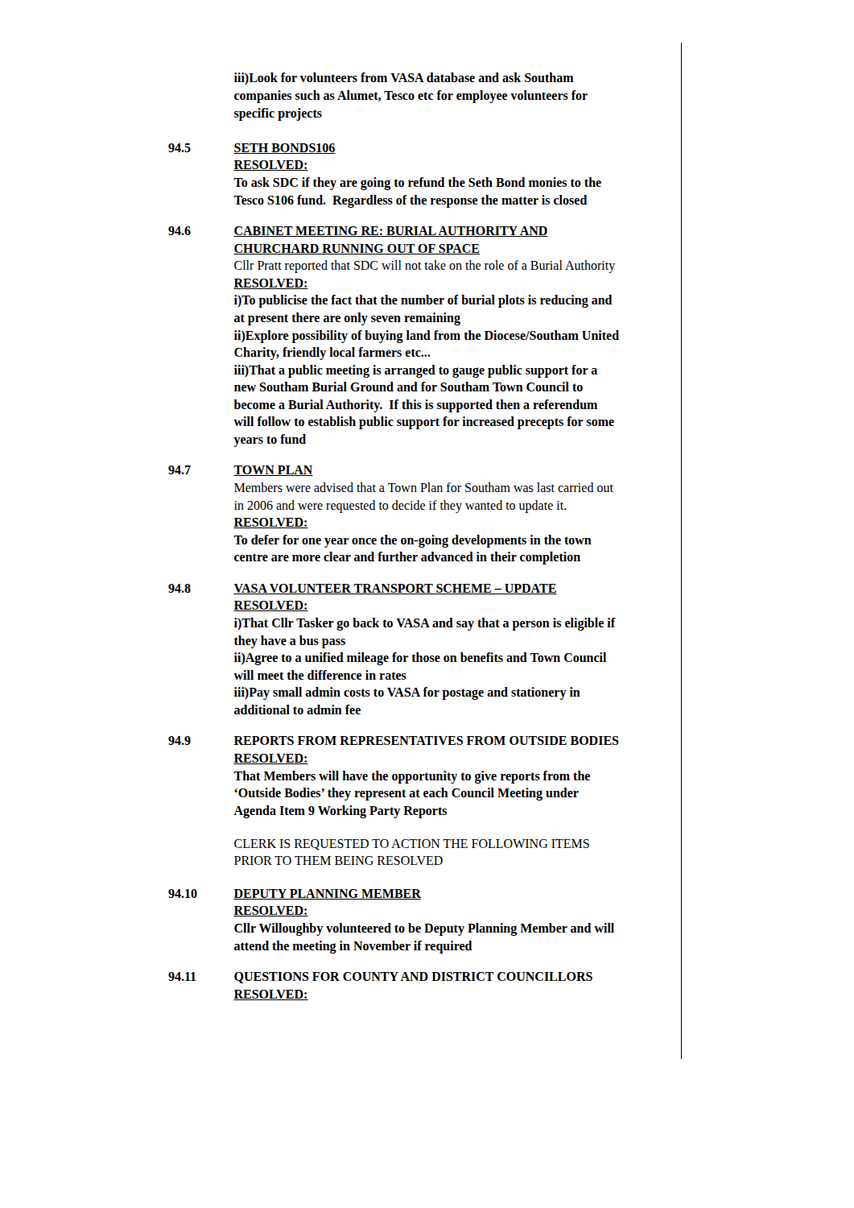iii)Look for volunteers from VASA database and ask Southam companies such as Alumet, Tesco etc for employee volunteers for specific projects
94.5
Seth Bonds106
RESOLVED:
To ask SDC if they are going to refund the Seth Bond monies to the Tesco S106 fund. Regardless of the response the matter is closed
94.6
Cabinet Meeting re: Burial Authority and Churchard running out of space
Cllr Pratt reported that SDC will not take on the role of a Burial Authority
RESOLVED:
i)To publicise the fact that the number of burial plots is reducing and at present there are only seven remaining
ii)Explore possibility of buying land from the Diocese/Southam United Charity, friendly local farmers etc...
iii)That a public meeting is arranged to gauge public support for a new Southam Burial Ground and for Southam Town Council to become a Burial Authority. If this is supported then a referendum will follow to establish public support for increased precepts for some years to fund
94.7
Town Plan
Members were advised that a Town Plan for Southam was last carried out in 2006 and were requested to decide if they wanted to update it.
RESOLVED:
To defer for one year once the on-going developments in the town centre are more clear and further advanced in their completion
94.8
VASA Volunteer Transport Scheme – Update
RESOLVED:
i)That Cllr Tasker go back to VASA and say that a person is eligible if they have a bus pass
ii)Agree to a unified mileage for those on benefits and Town Council will meet the difference in rates
iii)Pay small admin costs to VASA for postage and stationery in additional to admin fee
94.9
Reports from Representatives from Outside Bodies
RESOLVED:
That Members will have the opportunity to give reports from the ‘Outside Bodies’ they represent at each Council Meeting under Agenda Item 9 Working Party Reports
CLERK IS REQUESTED TO ACTION THE FOLLOWING ITEMS PRIOR TO THEM BEING RESOLVED
94.10
Deputy Planning Member
RESOLVED:
Cllr Willoughby volunteered to be Deputy Planning Member and will attend the meeting in November if required
94.11
Questions for County and District Councillors
RESOLVED: